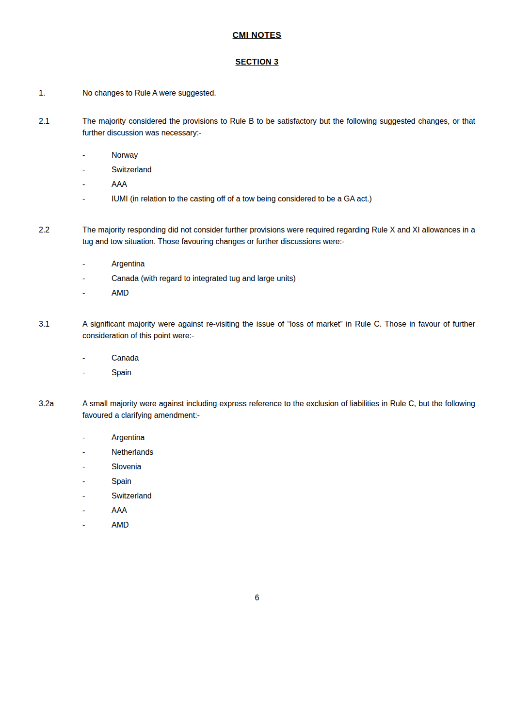CMI NOTES
SECTION 3
1.
No changes to Rule A were suggested.
2.1
The majority considered the provisions to Rule B to be satisfactory but the following suggested changes, or that further discussion was necessary:-
-Norway
-Switzerland
-AAA
-IUMI (in relation to the casting off of a tow being considered to be a GA act.)
2.2
The majority responding did not consider further provisions were required regarding Rule X and XI allowances in a tug and tow situation. Those favouring changes or further discussions were:-
-Argentina
-Canada (with regard to integrated tug and large units)
-AMD
3.1
A significant majority were against re-visiting the issue of “loss of market” in Rule C. Those in favour of further consideration of this point were:-
-Canada
-Spain
3.2a
A small majority were against including express reference to the exclusion of liabilities in Rule C, but the following favoured a clarifying amendment:-
-Argentina
-Netherlands
-Slovenia
-Spain
-Switzerland
-AAA
-AMD
6